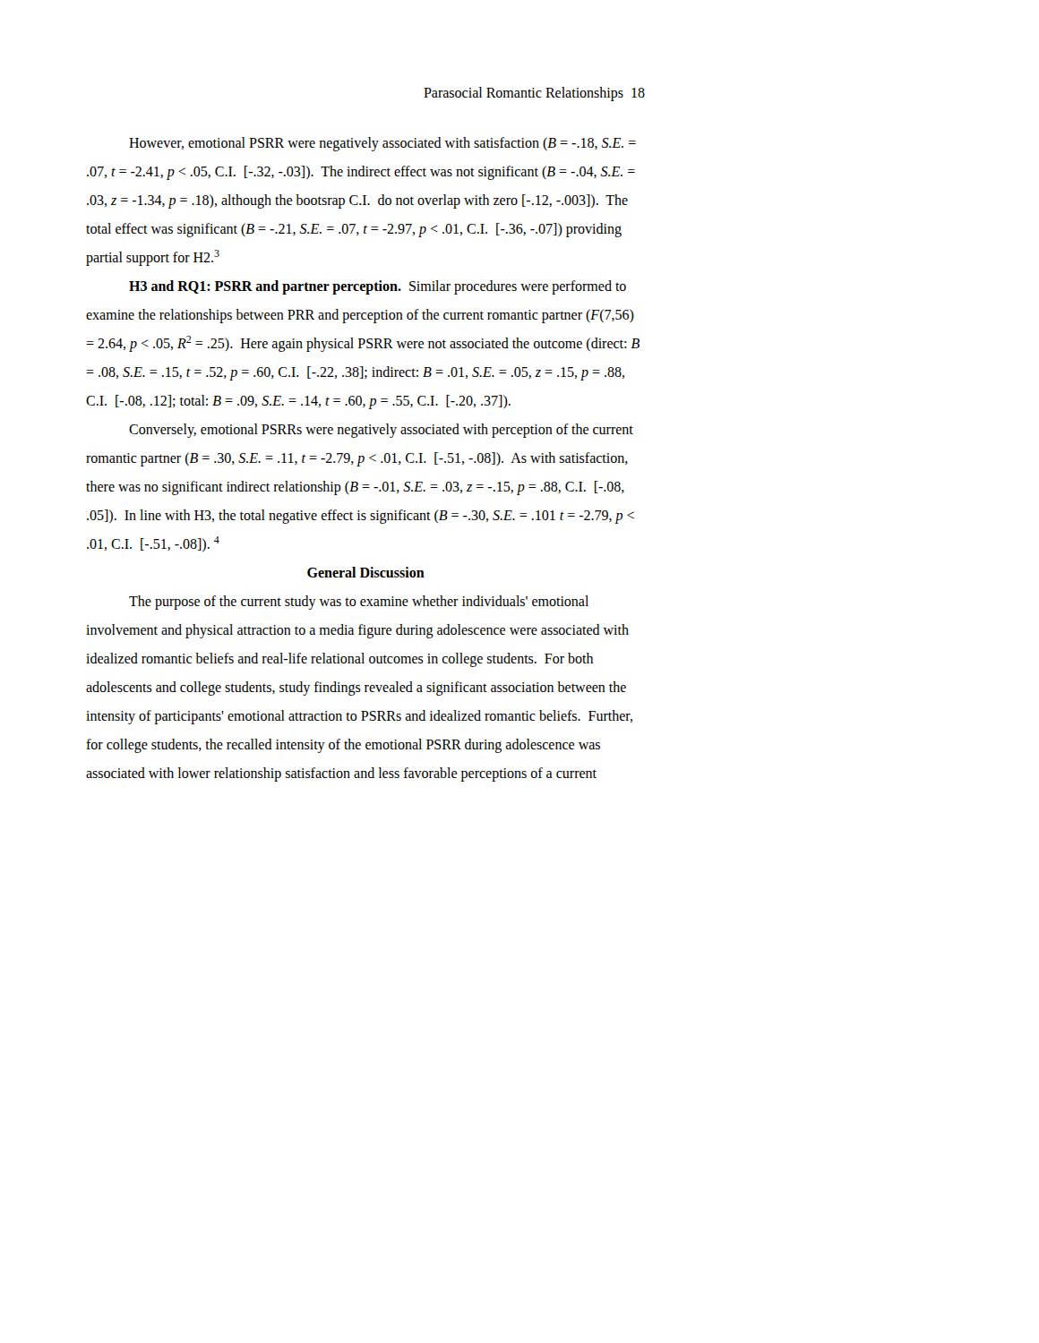Parasocial Romantic Relationships 18
However, emotional PSRR were negatively associated with satisfaction (B = -.18, S.E. = .07, t = -2.41, p < .05, C.I. [-.32, -.03]). The indirect effect was not significant (B = -.04, S.E. = .03, z = -1.34, p = .18), although the bootsrap C.I. do not overlap with zero [-.12, -.003]). The total effect was significant (B = -.21, S.E. = .07, t = -2.97, p < .01, C.I. [-.36, -.07]) providing partial support for H2.3
H3 and RQ1: PSRR and partner perception. Similar procedures were performed to examine the relationships between PRR and perception of the current romantic partner (F(7,56) = 2.64, p < .05, R2 = .25). Here again physical PSRR were not associated the outcome (direct: B = .08, S.E. = .15, t = .52, p = .60, C.I. [-.22, .38]; indirect: B = .01, S.E. = .05, z = .15, p = .88, C.I. [-.08, .12]; total: B = .09, S.E. = .14, t = .60, p = .55, C.I. [-.20, .37]).
Conversely, emotional PSRRs were negatively associated with perception of the current romantic partner (B = .30, S.E. = .11, t = -2.79, p < .01, C.I. [-.51, -.08]). As with satisfaction, there was no significant indirect relationship (B = -.01, S.E. = .03, z = -.15, p = .88, C.I. [-.08, .05]). In line with H3, the total negative effect is significant (B = -.30, S.E. = .101 t = -2.79, p < .01, C.I. [-.51, -.08]). 4
General Discussion
The purpose of the current study was to examine whether individuals' emotional involvement and physical attraction to a media figure during adolescence were associated with idealized romantic beliefs and real-life relational outcomes in college students. For both adolescents and college students, study findings revealed a significant association between the intensity of participants' emotional attraction to PSRRs and idealized romantic beliefs. Further, for college students, the recalled intensity of the emotional PSRR during adolescence was associated with lower relationship satisfaction and less favorable perceptions of a current